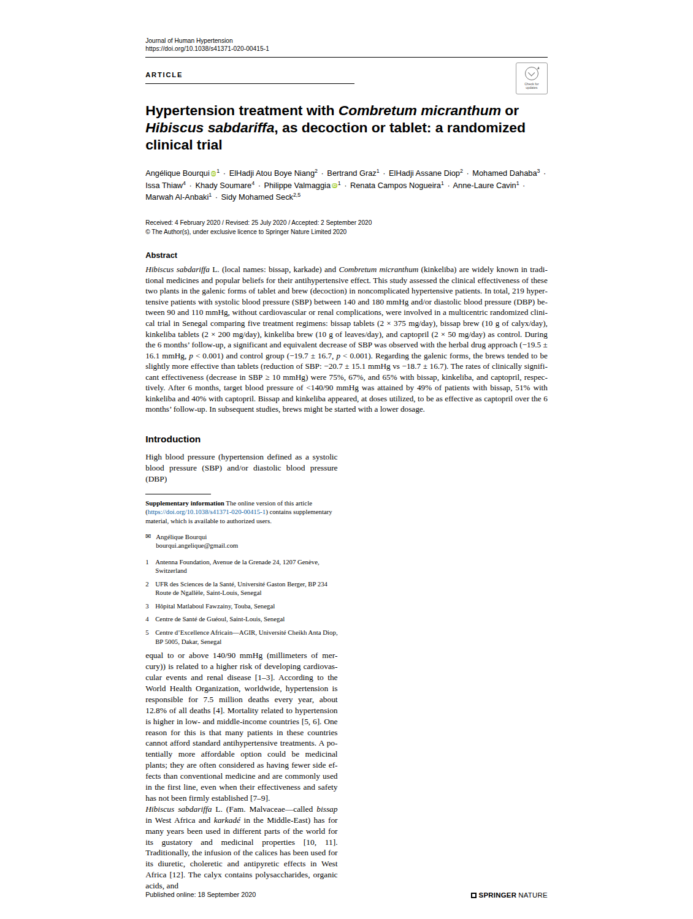Journal of Human Hypertension
https://doi.org/10.1038/s41371-020-00415-1
ARTICLE
Check for
updates
Hypertension treatment with Combretum micranthum or Hibiscus sabdariffa, as decoction or tablet: a randomized clinical trial
Angélique Bourqui1 · ElHadji Atou Boye Niang2 · Bertrand Graz1 · ElHadji Assane Diop2 · Mohamed Dahaba3 ·
Issa Thiaw4 · Khady Soumare4 · Philippe Valmaggia1 · Renata Campos Nogueira1 · Anne-Laure Cavin1 ·
Marwah Al-Anbaki1 · Sidy Mohamed Seck2,5
Received: 4 February 2020 / Revised: 25 July 2020 / Accepted: 2 September 2020
© The Author(s), under exclusive licence to Springer Nature Limited 2020
Abstract
Hibiscus sabdariffa L. (local names: bissap, karkade) and Combretum micranthum (kinkeliba) are widely known in traditional medicines and popular beliefs for their antihypertensive effect. This study assessed the clinical effectiveness of these two plants in the galenic forms of tablet and brew (decoction) in noncomplicated hypertensive patients. In total, 219 hypertensive patients with systolic blood pressure (SBP) between 140 and 180 mmHg and/or diastolic blood pressure (DBP) between 90 and 110 mmHg, without cardiovascular or renal complications, were involved in a multicentric randomized clinical trial in Senegal comparing five treatment regimens: bissap tablets (2 × 375 mg/day), bissap brew (10 g of calyx/day), kinkeliba tablets (2 × 200 mg/day), kinkeliba brew (10 g of leaves/day), and captopril (2 × 50 mg/day) as control. During the 6 months’ follow-up, a significant and equivalent decrease of SBP was observed with the herbal drug approach (−19.5 ± 16.1 mmHg, p < 0.001) and control group (−19.7 ± 16.7, p < 0.001). Regarding the galenic forms, the brews tended to be slightly more effective than tablets (reduction of SBP: −20.7 ± 15.1 mmHg vs −18.7 ± 16.7). The rates of clinically significant effectiveness (decrease in SBP ≥ 10 mmHg) were 75%, 67%, and 65% with bissap, kinkeliba, and captopril, respectively. After 6 months, target blood pressure of <140/90 mmHg was attained by 49% of patients with bissap, 51% with kinkeliba and 40% with captopril. Bissap and kinkeliba appeared, at doses utilized, to be as effective as captopril over the 6 months’ follow-up. In subsequent studies, brews might be started with a lower dosage.
Introduction
High blood pressure (hypertension defined as a systolic blood pressure (SBP) and/or diastolic blood pressure (DBP)
Supplementary information The online version of this article (https://doi.org/10.1038/s41371-020-00415-1) contains supplementary material, which is available to authorized users.
✉
Angélique Bourqui
bourqui.angelique@gmail.com
Antenna Foundation, Avenue de la Grenade 24, 1207 Genève, Switzerland
UFR des Sciences de la Santé, Université Gaston Berger, BP 234 Route de Ngallèle, Saint-Louis, Senegal
Hôpital Matlaboul Fawzainy, Touba, Senegal
Centre de Santé de Guéoul, Saint-Louis, Senegal
Centre d’Excellence Africain—AGIR, Université Cheikh Anta Diop, BP 5005, Dakar, Senegal
equal to or above 140/90 mmHg (millimeters of mercury)) is related to a higher risk of developing cardiovascular events and renal disease [1–3]. According to the World Health Organization, worldwide, hypertension is responsible for 7.5 million deaths every year, about 12.8% of all deaths [4]. Mortality related to hypertension is higher in low- and middle-income countries [5, 6]. One reason for this is that many patients in these countries cannot afford standard antihypertensive treatments. A potentially more affordable option could be medicinal plants; they are often considered as having fewer side effects than conventional medicine and are commonly used in the first line, even when their effectiveness and safety has not been firmly established [7–9].
Hibiscus sabdariffa L. (Fam. Malvaceae—called bissap in West Africa and karkadé in the Middle-East) has for many years been used in different parts of the world for its gustatory and medicinal properties [10, 11]. Traditionally, the infusion of the calices has been used for its diuretic, choleretic and antipyretic effects in West Africa [12]. The calyx contains polysaccharides, organic acids, and
Published online: 18 September 2020
SPRINGER NATURE